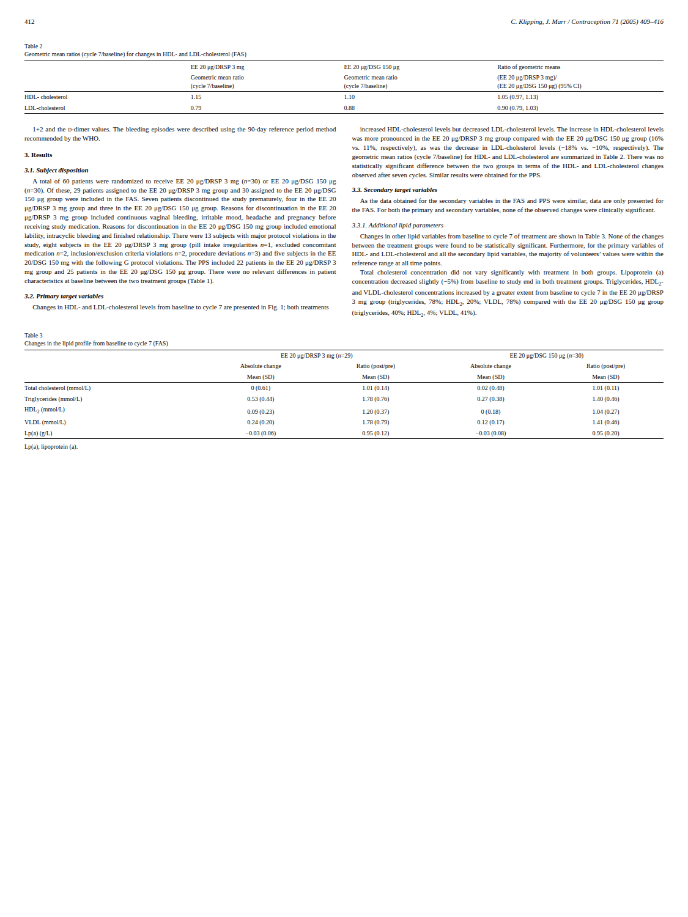412
C. Klipping, J. Marr / Contraception 71 (2005) 409–416
Table 2 Geometric mean ratios (cycle 7/baseline) for changes in HDL- and LDL-cholesterol (FAS)
| | EE 20 μg/DRSP 3 mg | EE 20 μg/DSG 150 μg | Ratio of geometric means |
| --- | --- | --- | --- |
| | Geometric mean ratio (cycle 7/baseline) | Geometric mean ratio (cycle 7/baseline) | (EE 20 μg/DRSP 3 mg)/ (EE 20 μg/DSG 150 μg) (95% CI) |
| HDL- cholesterol | 1.15 | 1.10 | 1.05 (0.97, 1.13) |
| LDL-cholesterol | 0.79 | 0.88 | 0.90 (0.79, 1.03) |
1+2 and the d-dimer values. The bleeding episodes were described using the 90-day reference period method recommended by the WHO.
3. Results
3.1. Subject disposition
A total of 60 patients were randomized to receive EE 20 μg/DRSP 3 mg (n=30) or EE 20 μg/DSG 150 μg (n=30). Of these, 29 patients assigned to the EE 20 μg/DRSP 3 mg group and 30 assigned to the EE 20 μg/DSG 150 μg group were included in the FAS. Seven patients discontinued the study prematurely, four in the EE 20 μg/DRSP 3 mg group and three in the EE 20 μg/DSG 150 μg group. Reasons for discontinuation in the EE 20 μg/DRSP 3 mg group included continuous vaginal bleeding, irritable mood, headache and pregnancy before receiving study medication. Reasons for discontinuation in the EE 20 μg/DSG 150 mg group included emotional lability, intracyclic bleeding and finished relationship. There were 13 subjects with major protocol violations in the study, eight subjects in the EE 20 μg/DRSP 3 mg group (pill intake irregularities n=1, excluded concomitant medication n=2, inclusion/exclusion criteria violations n=2, procedure deviations n=3) and five subjects in the EE 20/DSG 150 mg with the following G protocol violations. The PPS included 22 patients in the EE 20 μg/DRSP 3 mg group and 25 patients in the EE 20 μg/DSG 150 μg group. There were no relevant differences in patient characteristics at baseline between the two treatment groups (Table 1).
3.2. Primary target variables
Changes in HDL- and LDL-cholesterol levels from baseline to cycle 7 are presented in Fig. 1; both treatments
increased HDL-cholesterol levels but decreased LDL-cholesterol levels. The increase in HDL-cholesterol levels was more pronounced in the EE 20 μg/DRSP 3 mg group compared with the EE 20 μg/DSG 150 μg group (16% vs. 11%, respectively), as was the decrease in LDL-cholesterol levels (−18% vs. −10%, respectively). The geometric mean ratios (cycle 7/baseline) for HDL- and LDL-cholesterol are summarized in Table 2. There was no statistically significant difference between the two groups in terms of the HDL- and LDL-cholesterol changes observed after seven cycles. Similar results were obtained for the PPS.
3.3. Secondary target variables
As the data obtained for the secondary variables in the FAS and PPS were similar, data are only presented for the FAS. For both the primary and secondary variables, none of the observed changes were clinically significant.
3.3.1. Additional lipid parameters
Changes in other lipid variables from baseline to cycle 7 of treatment are shown in Table 3. None of the changes between the treatment groups were found to be statistically significant. Furthermore, for the primary variables of HDL- and LDL-cholesterol and all the secondary lipid variables, the majority of volunteers’ values were within the reference range at all time points.
Total cholesterol concentration did not vary significantly with treatment in both groups. Lipoprotein (a) concentration decreased slightly (−5%) from baseline to study end in both treatment groups. Triglycerides, HDL2- and VLDL-cholesterol concentrations increased by a greater extent from baseline to cycle 7 in the EE 20 μg/DRSP 3 mg group (triglycerides, 78%; HDL2, 20%; VLDL, 78%) compared with the EE 20 μg/DSG 150 μg group (triglycerides, 40%; HDL2, 4%; VLDL, 41%).
Table 3 Changes in the lipid profile from baseline to cycle 7 (FAS)
| | EE 20 μg/DRSP 3 mg ( n =29) | EE 20 μg/DSG 150 μg ( n =30) |
| --- | --- | --- |
| | Absolute change | Ratio (post/pre) | Absolute change | Ratio (post/pre) |
| | Mean (SD) | Mean (SD) | Mean (SD) | Mean (SD) |
| Total cholesterol (mmol/L) | 0 (0.61) | 1.01 (0.14) | 0.02 (0.48) | 1.01 (0.11) |
| Triglycerides (mmol/L) | 0.53 (0.44) | 1.78 (0.76) | 0.27 (0.38) | 1.40 (0.46) |
| HDL 2 (mmol/L) | 0.09 (0.23) | 1.20 (0.37) | 0 (0.18) | 1.04 (0.27) |
| VLDL (mmol/L) | 0.24 (0.20) | 1.78 (0.79) | 0.12 (0.17) | 1.41 (0.46) |
| Lp(a) (g/L) | −0.03 (0.06) | 0.95 (0.12) | −0.03 (0.08) | 0.95 (0.20) |
Lp(a), lipoprotein (a).